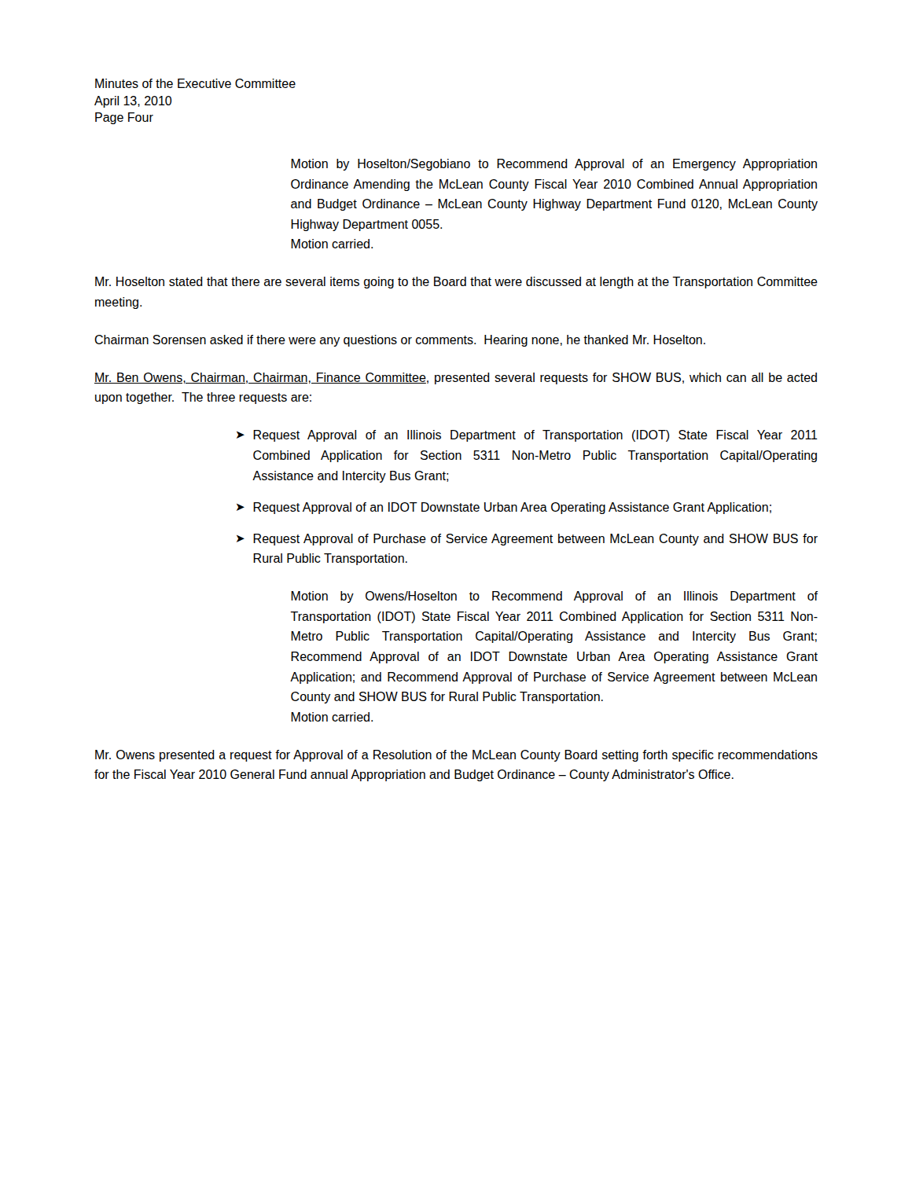Minutes of the Executive Committee
April 13, 2010
Page Four
Motion by Hoselton/Segobiano to Recommend Approval of an Emergency Appropriation Ordinance Amending the McLean County Fiscal Year 2010 Combined Annual Appropriation and Budget Ordinance – McLean County Highway Department Fund 0120, McLean County Highway Department 0055.
Motion carried.
Mr. Hoselton stated that there are several items going to the Board that were discussed at length at the Transportation Committee meeting.
Chairman Sorensen asked if there were any questions or comments. Hearing none, he thanked Mr. Hoselton.
Mr. Ben Owens, Chairman, Chairman, Finance Committee, presented several requests for SHOW BUS, which can all be acted upon together. The three requests are:
Request Approval of an Illinois Department of Transportation (IDOT) State Fiscal Year 2011 Combined Application for Section 5311 Non-Metro Public Transportation Capital/Operating Assistance and Intercity Bus Grant;
Request Approval of an IDOT Downstate Urban Area Operating Assistance Grant Application;
Request Approval of Purchase of Service Agreement between McLean County and SHOW BUS for Rural Public Transportation.
Motion by Owens/Hoselton to Recommend Approval of an Illinois Department of Transportation (IDOT) State Fiscal Year 2011 Combined Application for Section 5311 Non-Metro Public Transportation Capital/Operating Assistance and Intercity Bus Grant; Recommend Approval of an IDOT Downstate Urban Area Operating Assistance Grant Application; and Recommend Approval of Purchase of Service Agreement between McLean County and SHOW BUS for Rural Public Transportation.
Motion carried.
Mr. Owens presented a request for Approval of a Resolution of the McLean County Board setting forth specific recommendations for the Fiscal Year 2010 General Fund annual Appropriation and Budget Ordinance – County Administrator's Office.